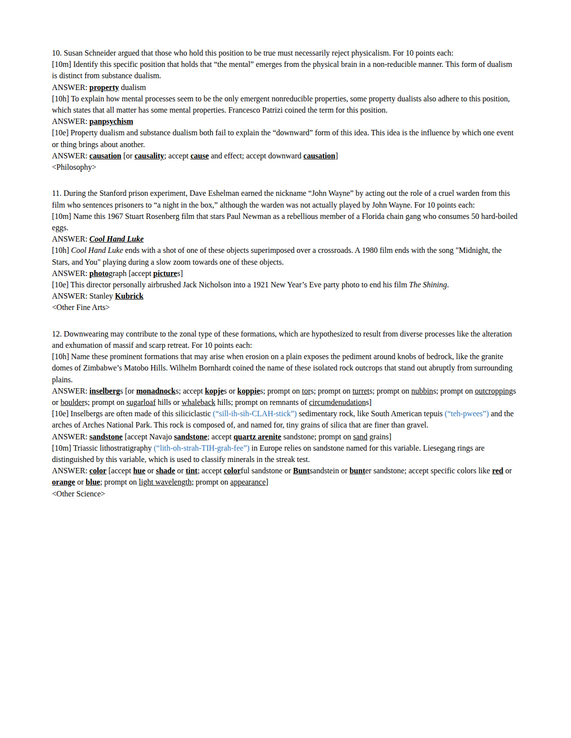10. Susan Schneider argued that those who hold this position to be true must necessarily reject physicalism. For 10 points each:
[10m] Identify this specific position that holds that “the mental” emerges from the physical brain in a non-reducible manner. This form of dualism is distinct from substance dualism.
ANSWER: property dualism
[10h] To explain how mental processes seem to be the only emergent nonreducible properties, some property dualists also adhere to this position, which states that all matter has some mental properties. Francesco Patrizi coined the term for this position.
ANSWER: panpsychism
[10e] Property dualism and substance dualism both fail to explain the “downward” form of this idea. This idea is the influence by which one event or thing brings about another.
ANSWER: causation [or causality; accept cause and effect; accept downward causation]
<Philosophy>
11. During the Stanford prison experiment, Dave Eshelman earned the nickname “John Wayne” by acting out the role of a cruel warden from this film who sentences prisoners to “a night in the box,” although the warden was not actually played by John Wayne. For 10 points each:
[10m] Name this 1967 Stuart Rosenberg film that stars Paul Newman as a rebellious member of a Florida chain gang who consumes 50 hard-boiled eggs.
ANSWER: Cool Hand Luke
[10h] Cool Hand Luke ends with a shot of one of these objects superimposed over a crossroads. A 1980 film ends with the song "Midnight, the Stars, and You" playing during a slow zoom towards one of these objects.
ANSWER: photograph [accept pictures]
[10e] This director personally airbrushed Jack Nicholson into a 1921 New Year’s Eve party photo to end his film The Shining.
ANSWER: Stanley Kubrick
<Other Fine Arts>
12. Downwearing may contribute to the zonal type of these formations, which are hypothesized to result from diverse processes like the alteration and exhumation of massif and scarp retreat. For 10 points each:
[10h] Name these prominent formations that may arise when erosion on a plain exposes the pediment around knobs of bedrock, like the granite domes of Zimbabwe’s Matobo Hills. Wilhelm Bornhardt coined the name of these isolated rock outcrops that stand out abruptly from surrounding plains.
ANSWER: inselbergs [or monadnocks; accept kopjes or koppies; prompt on tors; prompt on turrets; prompt on nubbins; prompt on outcroppings or boulders; prompt on sugarloaf hills or whaleback hills; prompt on remnants of circumdenudations]
[10e] Inselbergs are often made of this siliciclastic (“sill-ih-sih-CLAH-stick”) sedimentary rock, like South American tepuis (“teh-pwees”) and the arches of Arches National Park. This rock is composed of, and named for, tiny grains of silica that are finer than gravel.
ANSWER: sandstone [accept Navajo sandstone; accept quartz arenite sandstone; prompt on sand grains]
[10m] Triassic lithostratigraphy (“lith-oh-strah-TIH-grah-fee”) in Europe relies on sandstone named for this variable. Liesegang rings are distinguished by this variable, which is used to classify minerals in the streak test.
ANSWER: color [accept hue or shade or tint; accept colorful sandstone or Buntsandstein or bunter sandstone; accept specific colors like red or orange or blue; prompt on light wavelength; prompt on appearance]
<Other Science>